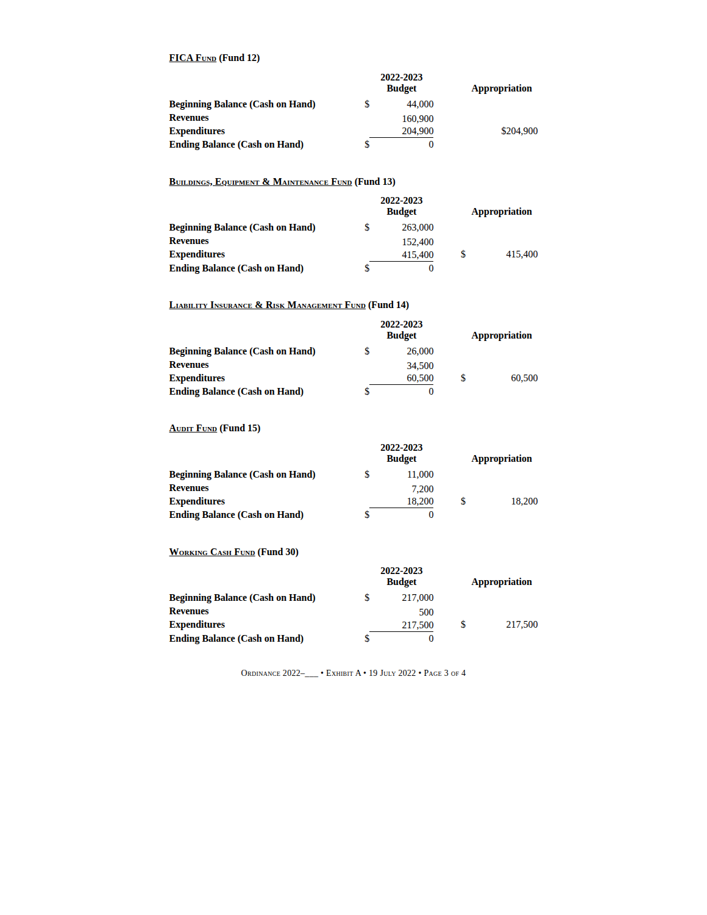FICA Fund (Fund 12)
| | | 2022-2023 Budget | | | Appropriation |
| Beginning Balance (Cash on Hand) | $ | 44,000 | | | |
| Revenues | | 160,900 | | | |
| Expenditures | | 204,900 | | | $204,900 |
| Ending Balance (Cash on Hand) | $ | 0 | | | |
Buildings, Equipment & Maintenance Fund (Fund 13)
| | | 2022-2023 Budget | | | Appropriation |
| Beginning Balance (Cash on Hand) | $ | 263,000 | | | |
| Revenues | | 152,400 | | | |
| Expenditures | | 415,400 | | $ | 415,400 |
| Ending Balance (Cash on Hand) | $ | 0 | | | |
Liability Insurance & Risk Management Fund (Fund 14)
| | | 2022-2023 Budget | | | Appropriation |
| Beginning Balance (Cash on Hand) | $ | 26,000 | | | |
| Revenues | | 34,500 | | | |
| Expenditures | | 60,500 | | $ | 60,500 |
| Ending Balance (Cash on Hand) | $ | 0 | | | |
Audit Fund (Fund 15)
| | | 2022-2023 Budget | | | Appropriation |
| Beginning Balance (Cash on Hand) | $ | 11,000 | | | |
| Revenues | | 7,200 | | | |
| Expenditures | | 18,200 | | $ | 18,200 |
| Ending Balance (Cash on Hand) | $ | 0 | | | |
Working Cash Fund (Fund 30)
| | | 2022-2023 Budget | | | Appropriation |
| Beginning Balance (Cash on Hand) | $ | 217,000 | | | |
| Revenues | | 500 | | | |
| Expenditures | | 217,500 | | $ | 217,500 |
| Ending Balance (Cash on Hand) | $ | 0 | | | |
Ordinance 2022–___ • Exhibit A • 19 July 2022 • Page 3 of 4